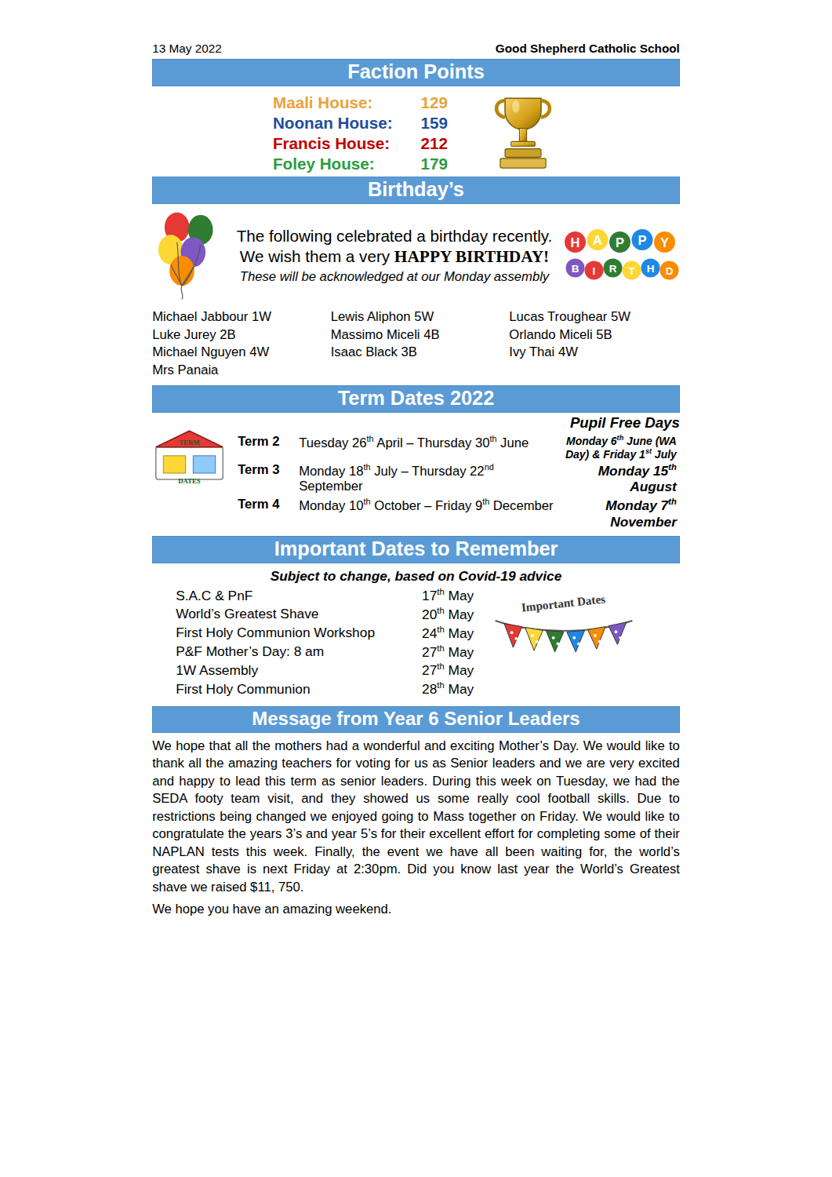13 May 2022 Good Shepherd Catholic School
Faction Points
| Maali House: | 129 |
| Noonan House: | 159 |
| Francis House: | 212 |
| Foley House: | 179 |
Birthday’s
The following celebrated a birthday recently.
We wish them a very HAPPY BIRTHDAY! These will be acknowledged at our Monday assembly
H A P P Y B I R T H D
Michael Jabbour 1W
Lewis Aliphon 5W
Lucas Troughear 5W
Luke Jurey 2B
Massimo Miceli 4B
Orlando Miceli 5B
Michael Nguyen 4W
Isaac Black 3B
Ivy Thai 4W
Mrs Panaia
Term Dates 2022
TERM DATES
Pupil Free Days
| Term 2 | Tuesday 26 th April – Thursday 30 th June | Monday 6 th June (WA Day) & Friday 1 st July |
| Term 3 | Monday 18 th July – Thursday 22 nd September | Monday 15 th August |
| Term 4 | Monday 10 th October – Friday 9 th December | Monday 7 th November |
Important Dates to Remember
Subject to change, based on Covid-19 advice
| S.A.C & PnF | 17 th May |
| World’s Greatest Shave | 20 th May |
| First Holy Communion Workshop | 24 th May |
| P&F Mother’s Day: 8 am | 27 th May |
| 1W Assembly | 27 th May |
| First Holy Communion | 28 th May |
Important Dates
Message from Year 6 Senior Leaders
We hope that all the mothers had a wonderful and exciting Mother’s Day. We would like to thank all the amazing teachers for voting for us as Senior leaders and we are very excited and happy to lead this term as senior leaders. During this week on Tuesday, we had the SEDA footy team visit, and they showed us some really cool football skills. Due to restrictions being changed we enjoyed going to Mass together on Friday. We would like to congratulate the years 3’s and year 5’s for their excellent effort for completing some of their NAPLAN tests this week. Finally, the event we have all been waiting for, the world’s greatest shave is next Friday at 2:30pm. Did you know last year the World’s Greatest shave we raised $11, 750.
We hope you have an amazing weekend.